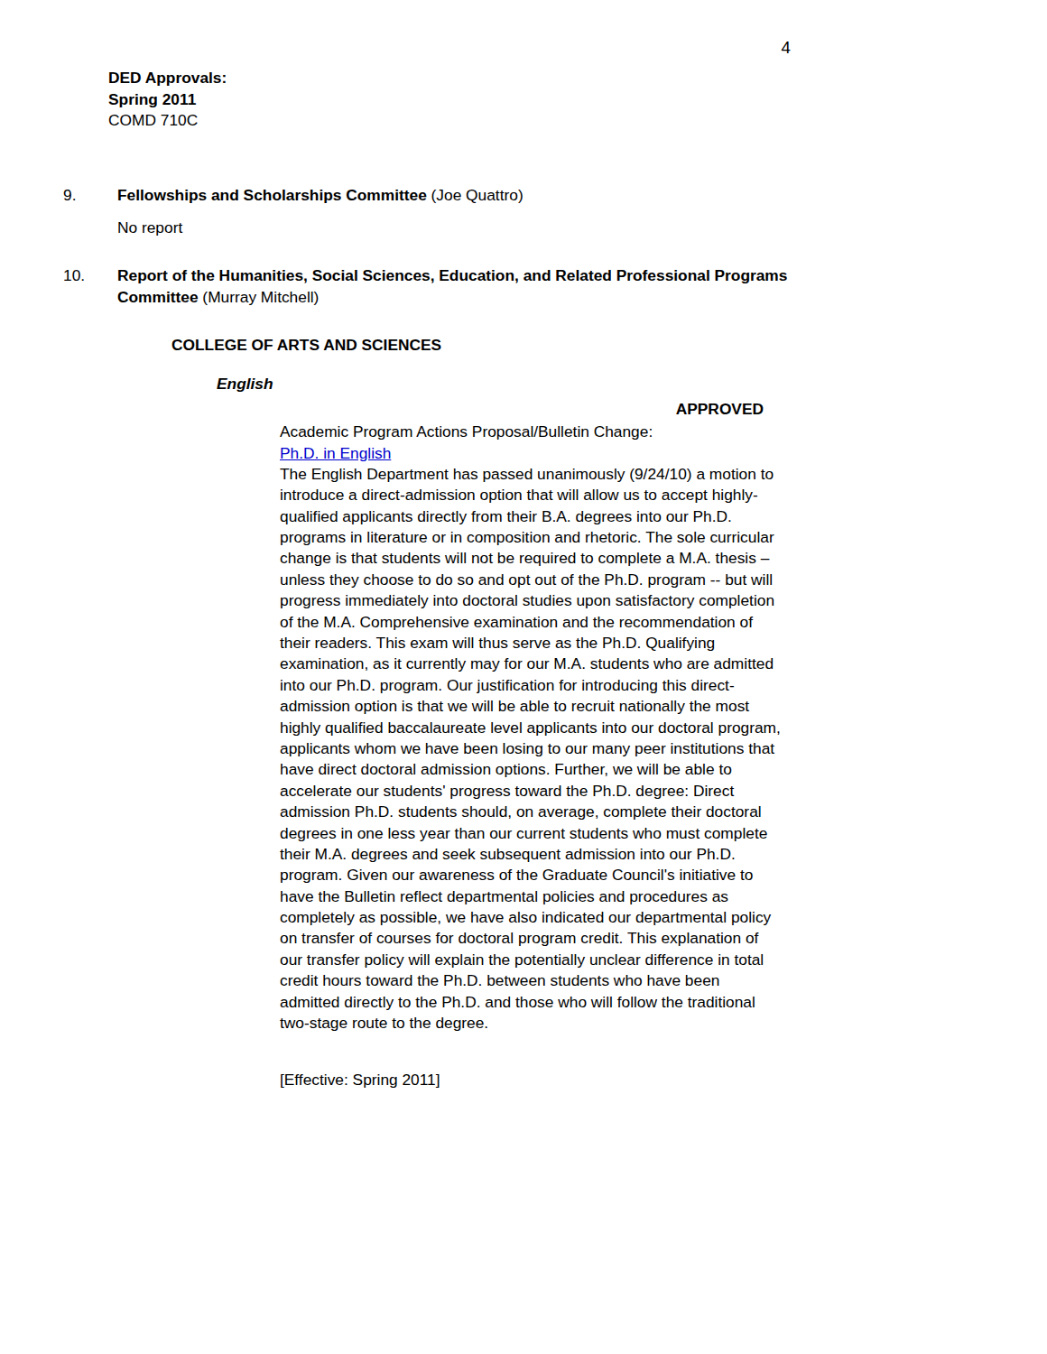4
DED Approvals:
Spring 2011
COMD 710C
9.
Fellowships and Scholarships Committee (Joe Quattro)
No report
10.
Report of the Humanities, Social Sciences, Education, and Related Professional Programs Committee (Murray Mitchell)
COLLEGE OF ARTS AND SCIENCES
English
APPROVED
Academic Program Actions Proposal/Bulletin Change:
Ph.D. in English
The English Department has passed unanimously (9/24/10) a motion to introduce a direct-admission option that will allow us to accept highly-qualified applicants directly from their B.A. degrees into our Ph.D. programs in literature or in composition and rhetoric. The sole curricular change is that students will not be required to complete a M.A. thesis – unless they choose to do so and opt out of the Ph.D. program -- but will progress immediately into doctoral studies upon satisfactory completion of the M.A. Comprehensive examination and the recommendation of their readers. This exam will thus serve as the Ph.D. Qualifying examination, as it currently may for our M.A. students who are admitted into our Ph.D. program. Our justification for introducing this direct-admission option is that we will be able to recruit nationally the most highly qualified baccalaureate level applicants into our doctoral program, applicants whom we have been losing to our many peer institutions that have direct doctoral admission options. Further, we will be able to accelerate our students' progress toward the Ph.D. degree: Direct admission Ph.D. students should, on average, complete their doctoral degrees in one less year than our current students who must complete their M.A. degrees and seek subsequent admission into our Ph.D. program. Given our awareness of the Graduate Council's initiative to have the Bulletin reflect departmental policies and procedures as completely as possible, we have also indicated our departmental policy on transfer of courses for doctoral program credit. This explanation of our transfer policy will explain the potentially unclear difference in total credit hours toward the Ph.D. between students who have been admitted directly to the Ph.D. and those who will follow the traditional two-stage route to the degree.
[Effective: Spring 2011]